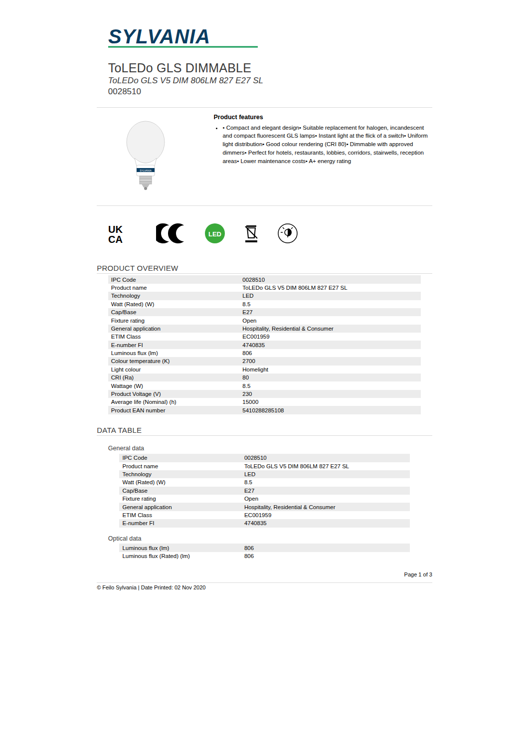SYLVANIA
ToLEDo GLS DIMMABLE
ToLEDo GLS V5 DIM 806LM 827 E27 SL
0028510
SYLVANIA
Product features
• Compact and elegant design• Suitable replacement for halogen, incandescent and compact fluorescent GLS lamps• Instant light at the flick of a switch• Uniform light distribution• Good colour rendering (CRI 80)• Dimmable with approved dimmers• Perfect for hotels, restaurants, lobbies, corridors, stairwells, reception areas• Lower maintenance costs• A+ energy rating
UK CA LED
PRODUCT OVERVIEW
| IPC Code | 0028510 |
| Product name | ToLEDo GLS V5 DIM 806LM 827 E27 SL |
| Technology | LED |
| Watt (Rated) (W) | 8.5 |
| Cap/Base | E27 |
| Fixture rating | Open |
| General application | Hospitality, Residential & Consumer |
| ETIM Class | EC001959 |
| E-number FI | 4740835 |
| Luminous flux (lm) | 806 |
| Colour temperature (K) | 2700 |
| Light colour | Homelight |
| CRI (Ra) | 80 |
| Wattage (W) | 8.5 |
| Product Voltage (V) | 230 |
| Average life (Nominal) (h) | 15000 |
| Product EAN number | 5410288285108 |
DATA TABLE
General data
| IPC Code | 0028510 |
| Product name | ToLEDo GLS V5 DIM 806LM 827 E27 SL |
| Technology | LED |
| Watt (Rated) (W) | 8.5 |
| Cap/Base | E27 |
| Fixture rating | Open |
| General application | Hospitality, Residential & Consumer |
| ETIM Class | EC001959 |
| E-number FI | 4740835 |
Optical data
| Luminous flux (lm) | 806 |
| Luminous flux (Rated) (lm) | 806 |
Page 1 of 3
© Feilo Sylvania | Date Printed: 02 Nov 2020